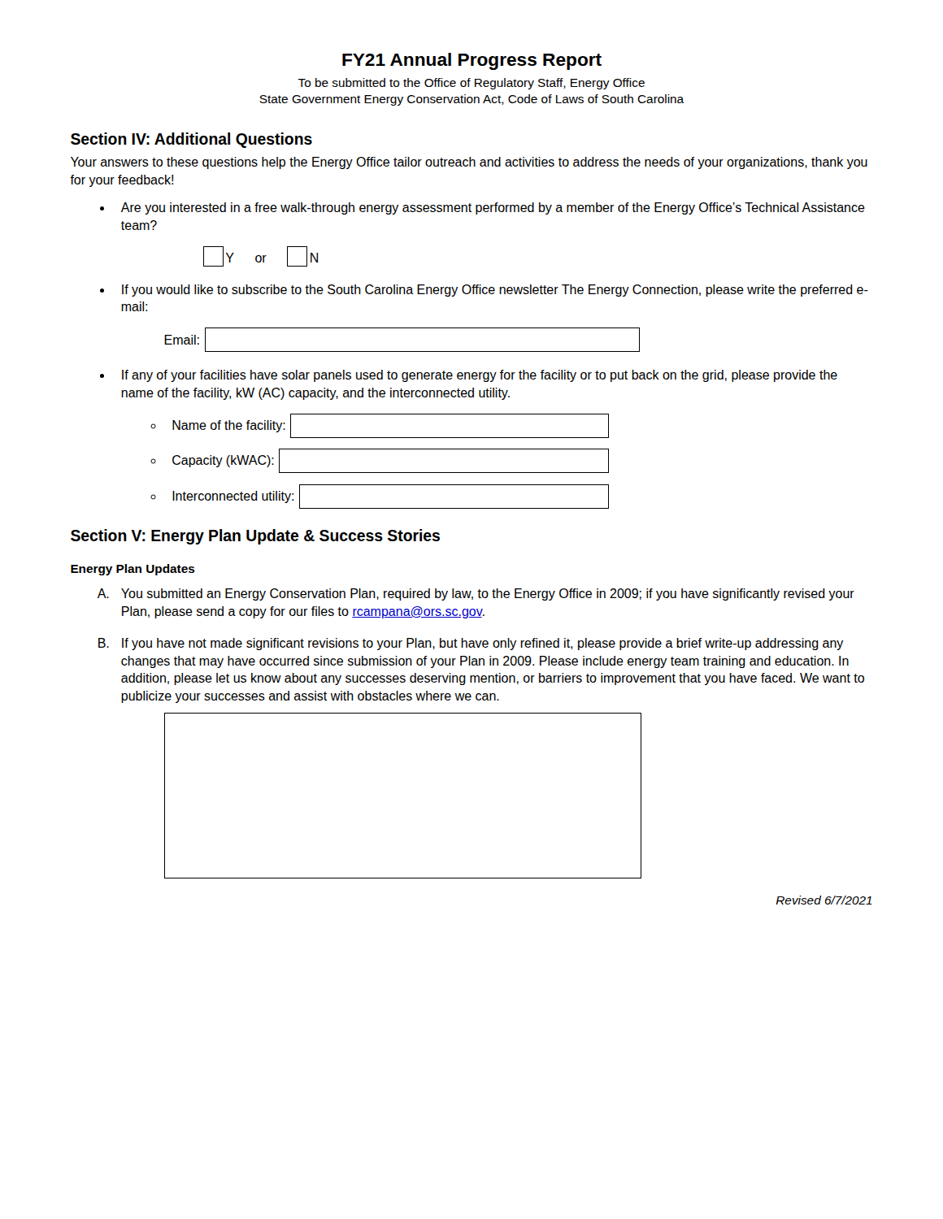FY21 Annual Progress Report
To be submitted to the Office of Regulatory Staff, Energy Office
State Government Energy Conservation Act, Code of Laws of South Carolina
Section IV: Additional Questions
Your answers to these questions help the Energy Office tailor outreach and activities to address the needs of your organizations, thank you for your feedback!
Are you interested in a free walk-through energy assessment performed by a member of the Energy Office’s Technical Assistance team?
Y or N
If you would like to subscribe to the South Carolina Energy Office newsletter The Energy Connection, please write the preferred e-mail:
Email:
If any of your facilities have solar panels used to generate energy for the facility or to put back on the grid, please provide the name of the facility, kW (AC) capacity, and the interconnected utility.
Name of the facility:
Capacity (kWAC):
Interconnected utility:
Section V: Energy Plan Update & Success Stories
Energy Plan Updates
You submitted an Energy Conservation Plan, required by law, to the Energy Office in 2009; if you have significantly revised your Plan, please send a copy for our files to rcampana@ors.sc.gov.
If you have not made significant revisions to your Plan, but have only refined it, please provide a brief write-up addressing any changes that may have occurred since submission of your Plan in 2009. Please include energy team training and education. In addition, please let us know about any successes deserving mention, or barriers to improvement that you have faced. We want to publicize your successes and assist with obstacles where we can.
Revised 6/7/2021